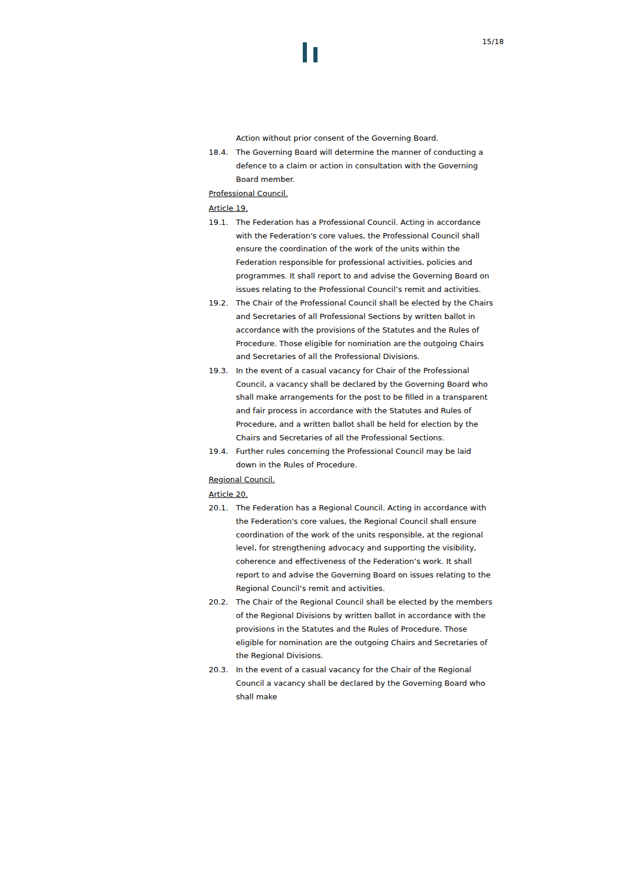15/18
Action without prior consent of the Governing Board.
18.4.
The Governing Board will determine the manner of conducting a defence to a claim or action in consultation with the Governing Board member.
Professional Council.
Article 19.
19.1.
The Federation has a Professional Council. Acting in accordance with the Federation's core values, the Professional Council shall ensure the coordination of the work of the units within the Federation responsible for professional activities, policies and programmes. It shall report to and advise the Governing Board on issues relating to the Professional Council’s remit and activities.
19.2.
The Chair of the Professional Council shall be elected by the Chairs and Secretaries of all Professional Sections by written ballot in accordance with the provisions of the Statutes and the Rules of Procedure. Those eligible for nomination are the outgoing Chairs and Secretaries of all the Professional Divisions.
19.3.
In the event of a casual vacancy for Chair of the Professional Council, a vacancy shall be declared by the Governing Board who shall make arrangements for the post to be filled in a transparent and fair process in accordance with the Statutes and Rules of Procedure, and a written ballot shall be held for election by the Chairs and Secretaries of all the Professional Sections.
19.4.
Further rules concerning the Professional Council may be laid down in the Rules of Procedure.
Regional Council.
Article 20.
20.1.
The Federation has a Regional Council. Acting in accordance with the Federation's core values, the Regional Council shall ensure coordination of the work of the units responsible, at the regional level, for strengthening advocacy and supporting the visibility, coherence and effectiveness of the Federation’s work. It shall report to and advise the Governing Board on issues relating to the Regional Council’s remit and activities.
20.2.
The Chair of the Regional Council shall be elected by the members of the Regional Divisions by written ballot in accordance with the provisions in the Statutes and the Rules of Procedure. Those eligible for nomination are the outgoing Chairs and Secretaries of the Regional Divisions.
20.3.
In the event of a casual vacancy for the Chair of the Regional Council a vacancy shall be declared by the Governing Board who shall make